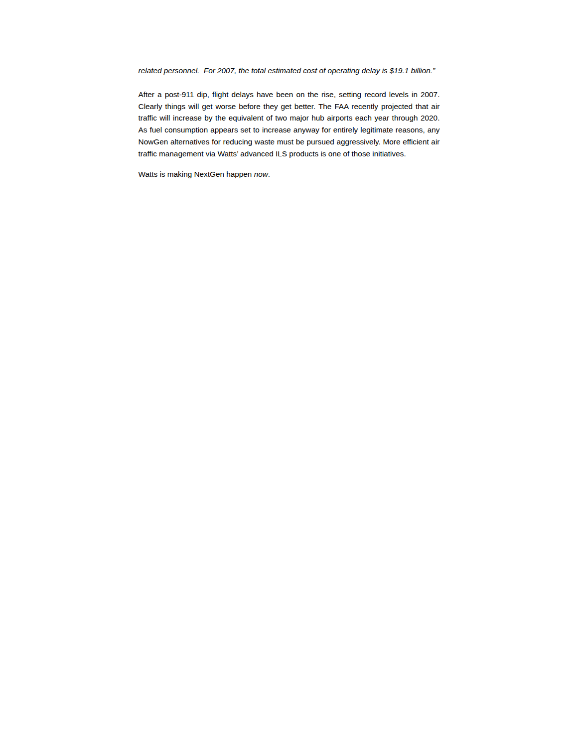related personnel. For 2007, the total estimated cost of operating delay is $19.1 billion.”
After a post-911 dip, flight delays have been on the rise, setting record levels in 2007. Clearly things will get worse before they get better. The FAA recently projected that air traffic will increase by the equivalent of two major hub airports each year through 2020. As fuel consumption appears set to increase anyway for entirely legitimate reasons, any NowGen alternatives for reducing waste must be pursued aggressively. More efficient air traffic management via Watts’ advanced ILS products is one of those initiatives.
Watts is making NextGen happen now.